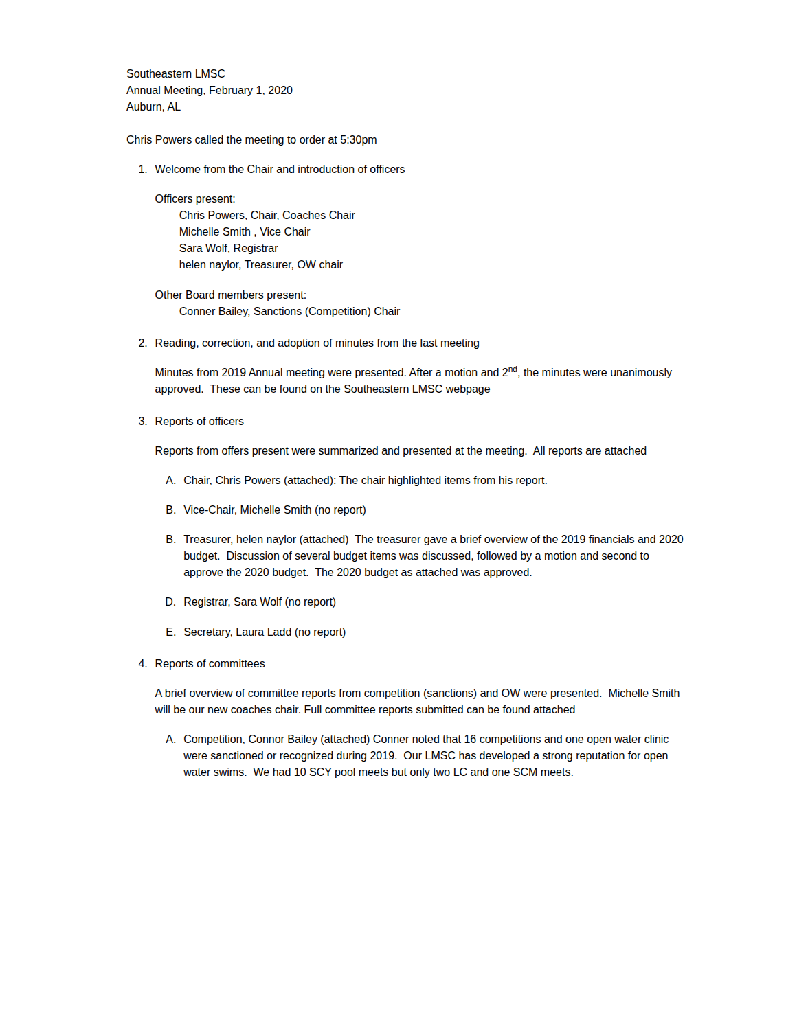Southeastern LMSC
Annual Meeting, February 1, 2020
Auburn, AL
Chris Powers called the meeting to order at 5:30pm
Welcome from the Chair and introduction of officers
Officers present:
Chris Powers, Chair, Coaches Chair
Michelle Smith , Vice Chair
Sara Wolf, Registrar
helen naylor, Treasurer, OW chair
Other Board members present:
Conner Bailey, Sanctions (Competition) Chair
Reading, correction, and adoption of minutes from the last meeting
Minutes from 2019 Annual meeting were presented. After a motion and 2nd, the minutes were unanimously approved. These can be found on the Southeastern LMSC webpage
Reports of officers
Reports from offers present were summarized and presented at the meeting. All reports are attached
Chair, Chris Powers (attached): The chair highlighted items from his report.
Vice-Chair, Michelle Smith (no report)
Treasurer, helen naylor (attached) The treasurer gave a brief overview of the 2019 financials and 2020 budget. Discussion of several budget items was discussed, followed by a motion and second to approve the 2020 budget. The 2020 budget as attached was approved.
Registrar, Sara Wolf (no report)
Secretary, Laura Ladd (no report)
Reports of committees
A brief overview of committee reports from competition (sanctions) and OW were presented. Michelle Smith will be our new coaches chair. Full committee reports submitted can be found attached
Competition, Connor Bailey (attached) Conner noted that 16 competitions and one open water clinic were sanctioned or recognized during 2019. Our LMSC has developed a strong reputation for open water swims. We had 10 SCY pool meets but only two LC and one SCM meets.